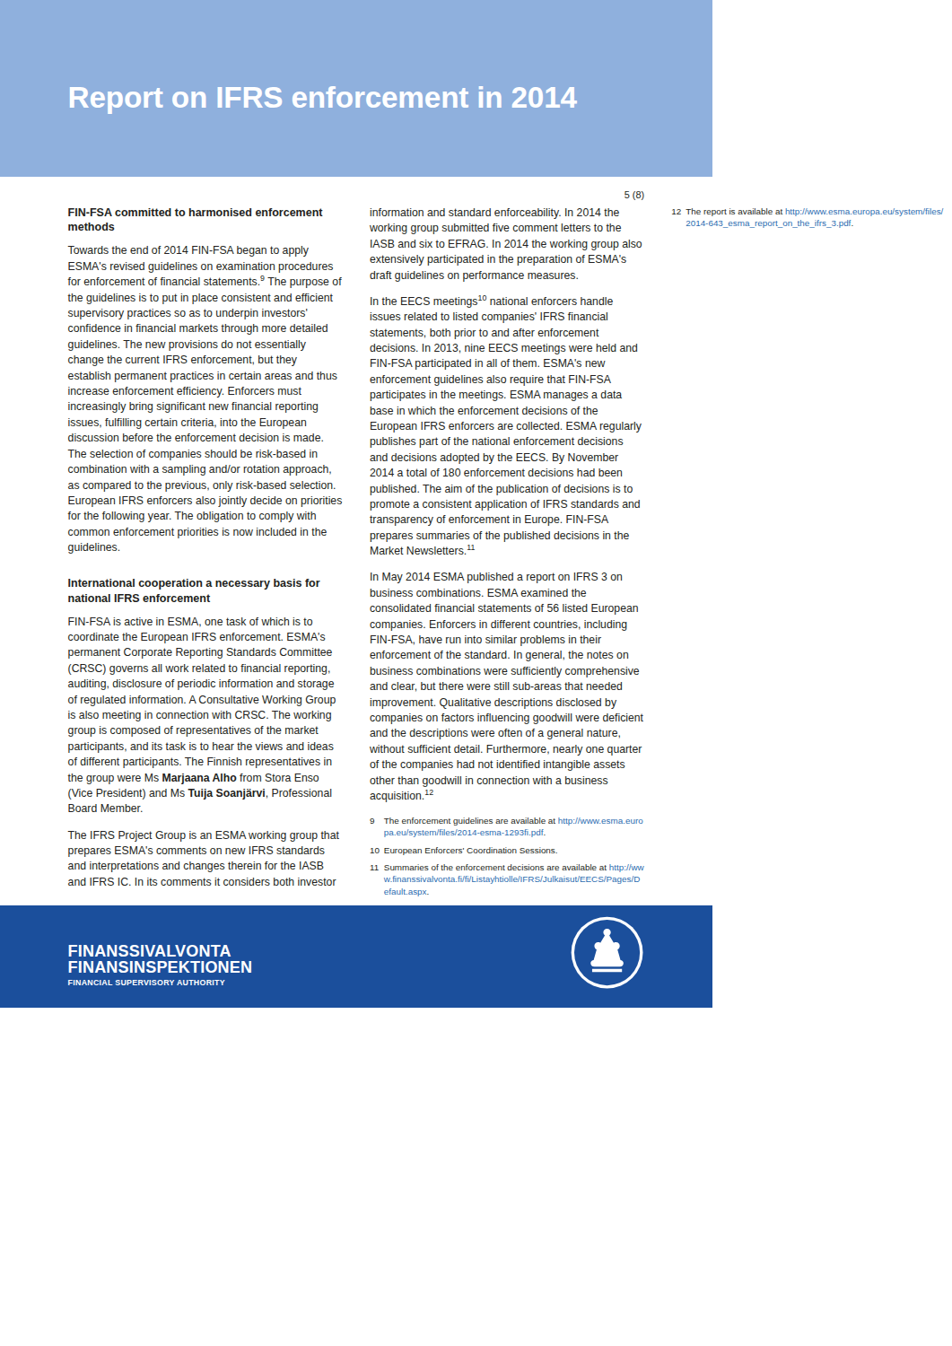Report on IFRS enforcement in 2014
5 (8)
FIN-FSA committed to harmonised enforcement methods
Towards the end of 2014 FIN-FSA began to apply ESMA's revised guidelines on examination procedures for enforcement of financial statements.9 The purpose of the guidelines is to put in place consistent and efficient supervisory practices so as to underpin investors' confidence in financial markets through more detailed guidelines. The new provisions do not essentially change the current IFRS enforcement, but they establish permanent practices in certain areas and thus increase enforcement efficiency. Enforcers must increasingly bring significant new financial reporting issues, fulfilling certain criteria, into the European discussion before the enforcement decision is made. The selection of companies should be risk-based in combination with a sampling and/or rotation approach, as compared to the previous, only risk-based selection. European IFRS enforcers also jointly decide on priorities for the following year. The obligation to comply with common enforcement priorities is now included in the guidelines.
International cooperation a necessary basis for national IFRS enforcement
FIN-FSA is active in ESMA, one task of which is to coordinate the European IFRS enforcement. ESMA's permanent Corporate Reporting Standards Committee (CRSC) governs all work related to financial reporting, auditing, disclosure of periodic information and storage of regulated information. A Consultative Working Group is also meeting in connection with CRSC. The working group is composed of representatives of the market participants, and its task is to hear the views and ideas of different participants. The Finnish representatives in the group were Ms Marjaana Alho from Stora Enso (Vice President) and Ms Tuija Soanjärvi, Professional Board Member.
The IFRS Project Group is an ESMA working group that prepares ESMA's comments on new IFRS standards and interpretations and changes therein for the IASB and IFRS IC. In its comments it considers both investor information and standard enforceability. In 2014 the working group submitted five comment letters to the IASB and six to EFRAG. In 2014 the working group also extensively participated in the preparation of ESMA's draft guidelines on performance measures.
In the EECS meetings10 national enforcers handle issues related to listed companies' IFRS financial statements, both prior to and after enforcement decisions. In 2013, nine EECS meetings were held and FIN-FSA participated in all of them. ESMA's new enforcement guidelines also require that FIN-FSA participates in the meetings. ESMA manages a data base in which the enforcement decisions of the European IFRS enforcers are collected. ESMA regularly publishes part of the national enforcement decisions and decisions adopted by the EECS. By November 2014 a total of 180 enforcement decisions had been published. The aim of the publication of decisions is to promote a consistent application of IFRS standards and transparency of enforcement in Europe. FIN-FSA prepares summaries of the published decisions in the Market Newsletters.11
In May 2014 ESMA published a report on IFRS 3 on business combinations. ESMA examined the consolidated financial statements of 56 listed European companies. Enforcers in different countries, including FIN-FSA, have run into similar problems in their enforcement of the standard. In general, the notes on business combinations were sufficiently comprehensive and clear, but there were still sub-areas that needed improvement. Qualitative descriptions disclosed by companies on factors influencing goodwill were deficient and the descriptions were often of a general nature, without sufficient detail. Furthermore, nearly one quarter of the companies had not identified intangible assets other than goodwill in connection with a business acquisition.12
9
The enforcement guidelines are available at http://www.esma.europa.eu/system/files/2014-esma-1293fi.pdf.
10
European Enforcers' Coordination Sessions.
11
Summaries of the enforcement decisions are available at http://www.finanssivalvonta.fi/fi/Listayhtiolle/IFRS/Julkaisut/EECS/Pages/Default.aspx.
12
The report is available at http://www.esma.europa.eu/system/files/2014-643_esma_report_on_the_ifrs_3.pdf.
FINANSSIVALVONTA
FINANSINSPEKTIONEN
FINANCIAL SUPERVISORY AUTHORITY